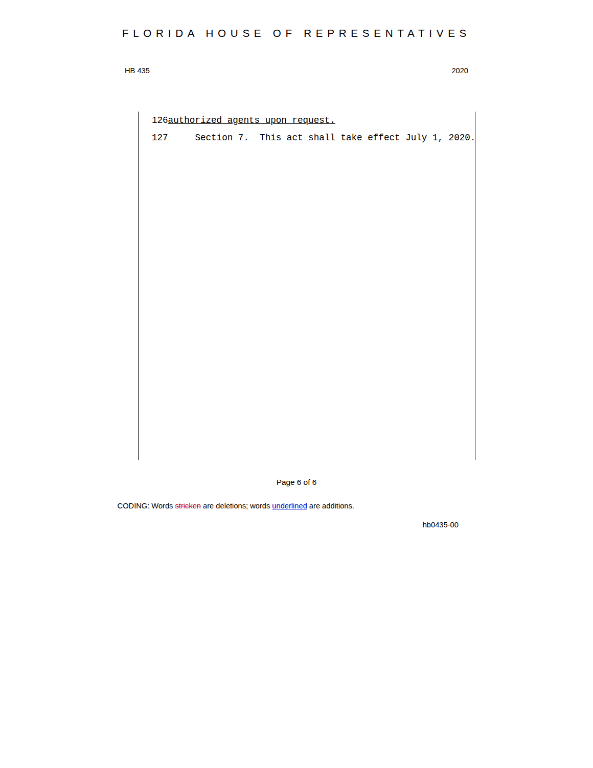FLORIDA HOUSE OF REPRESENTATIVES
HB 435 2020
| 126 | authorized agents upon request. |
| 127 | Section 7. This act shall take effect July 1, 2020. |
Page 6 of 6
CODING: Words stricken are deletions; words underlined are additions.
hb0435-00